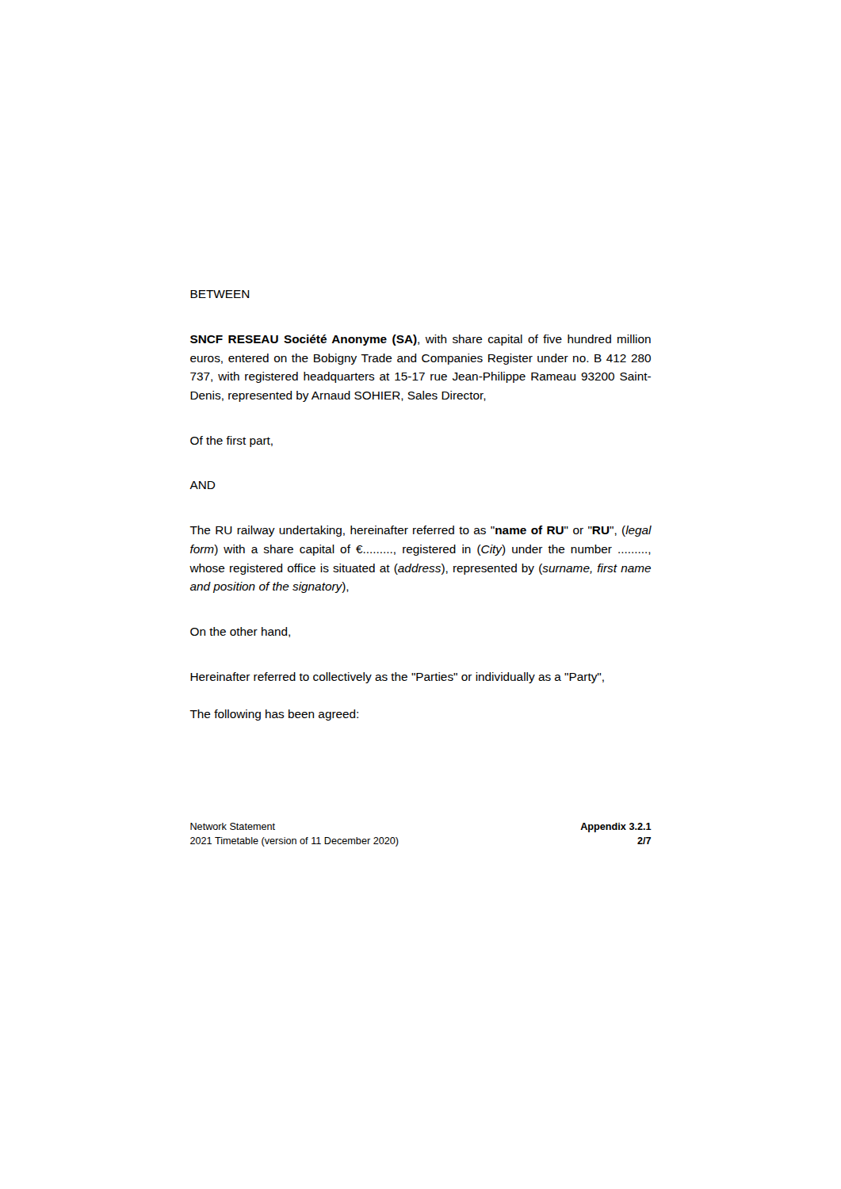BETWEEN
SNCF RESEAU Société Anonyme (SA), with share capital of five hundred million euros, entered on the Bobigny Trade and Companies Register under no. B 412 280 737, with registered headquarters at 15-17 rue Jean-Philippe Rameau 93200 Saint-Denis, represented by Arnaud SOHIER, Sales Director,
Of the first part,
AND
The RU railway undertaking, hereinafter referred to as "name of RU" or "RU", (legal form) with a share capital of €........., registered in (City) under the number ........., whose registered office is situated at (address), represented by (surname, first name and position of the signatory),
On the other hand,
Hereinafter referred to collectively as the "Parties" or individually as a "Party",
The following has been agreed:
| Network Statement | Appendix 3.2.1 |
| 2021 Timetable (version of 11 December 2020) | 2/7 |